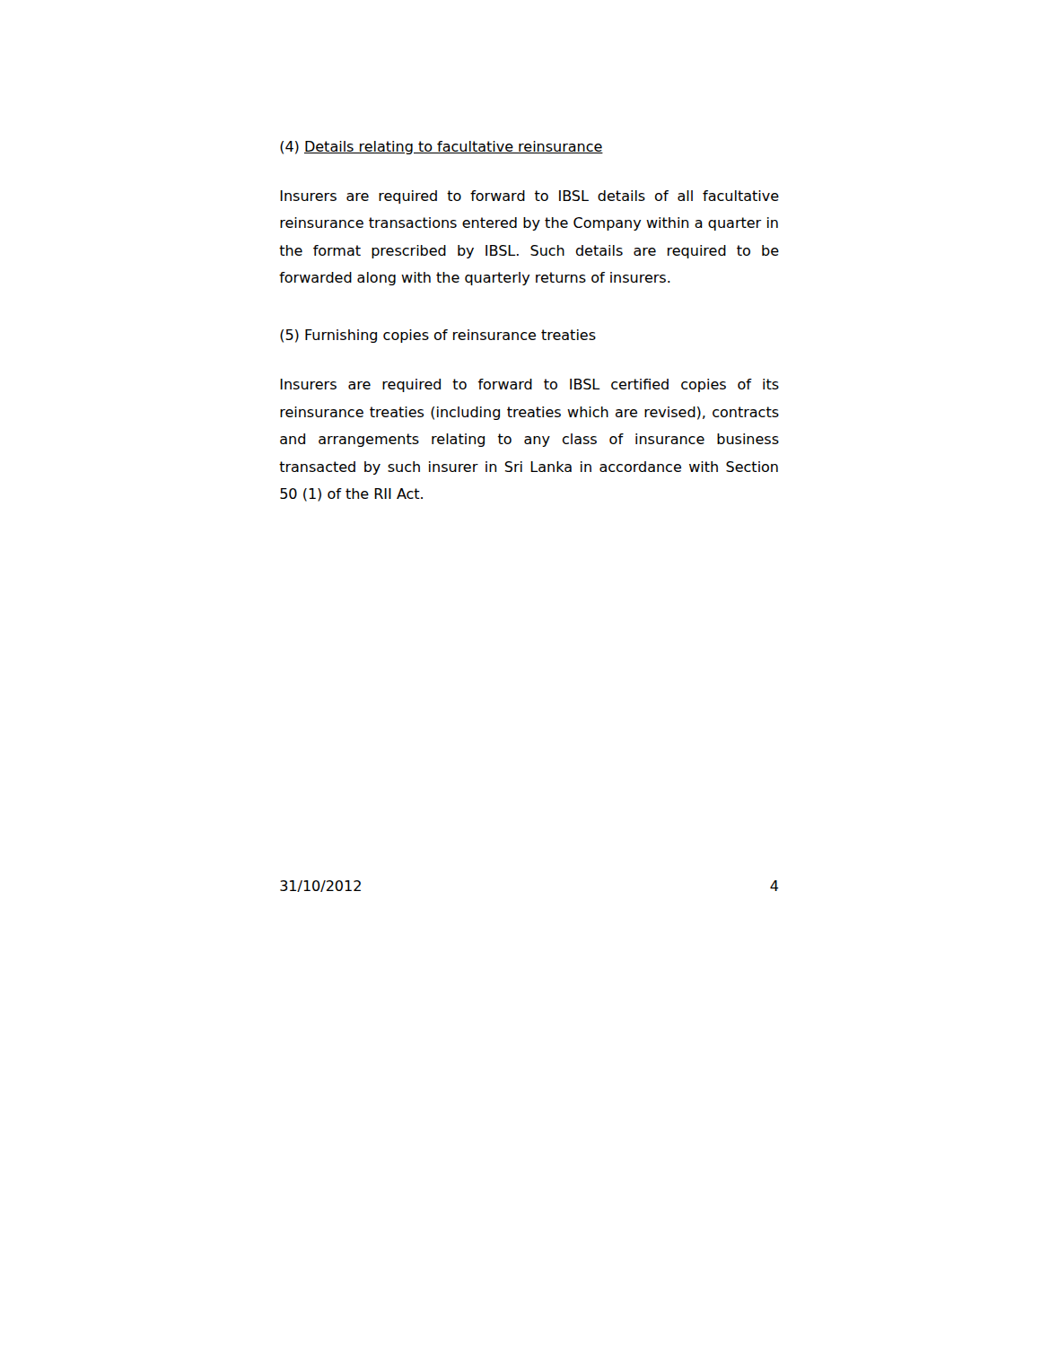(4) Details relating to facultative reinsurance
Insurers are required to forward to IBSL details of all facultative reinsurance transactions entered by the Company within a quarter in the format prescribed by IBSL. Such details are required to be forwarded along with the quarterly returns of insurers.
(5) Furnishing copies of reinsurance treaties
Insurers are required to forward to IBSL certified copies of its reinsurance treaties (including treaties which are revised), contracts and arrangements relating to any class of insurance business transacted by such insurer in Sri Lanka in accordance with Section 50 (1) of the RII Act.
31/10/2012 4